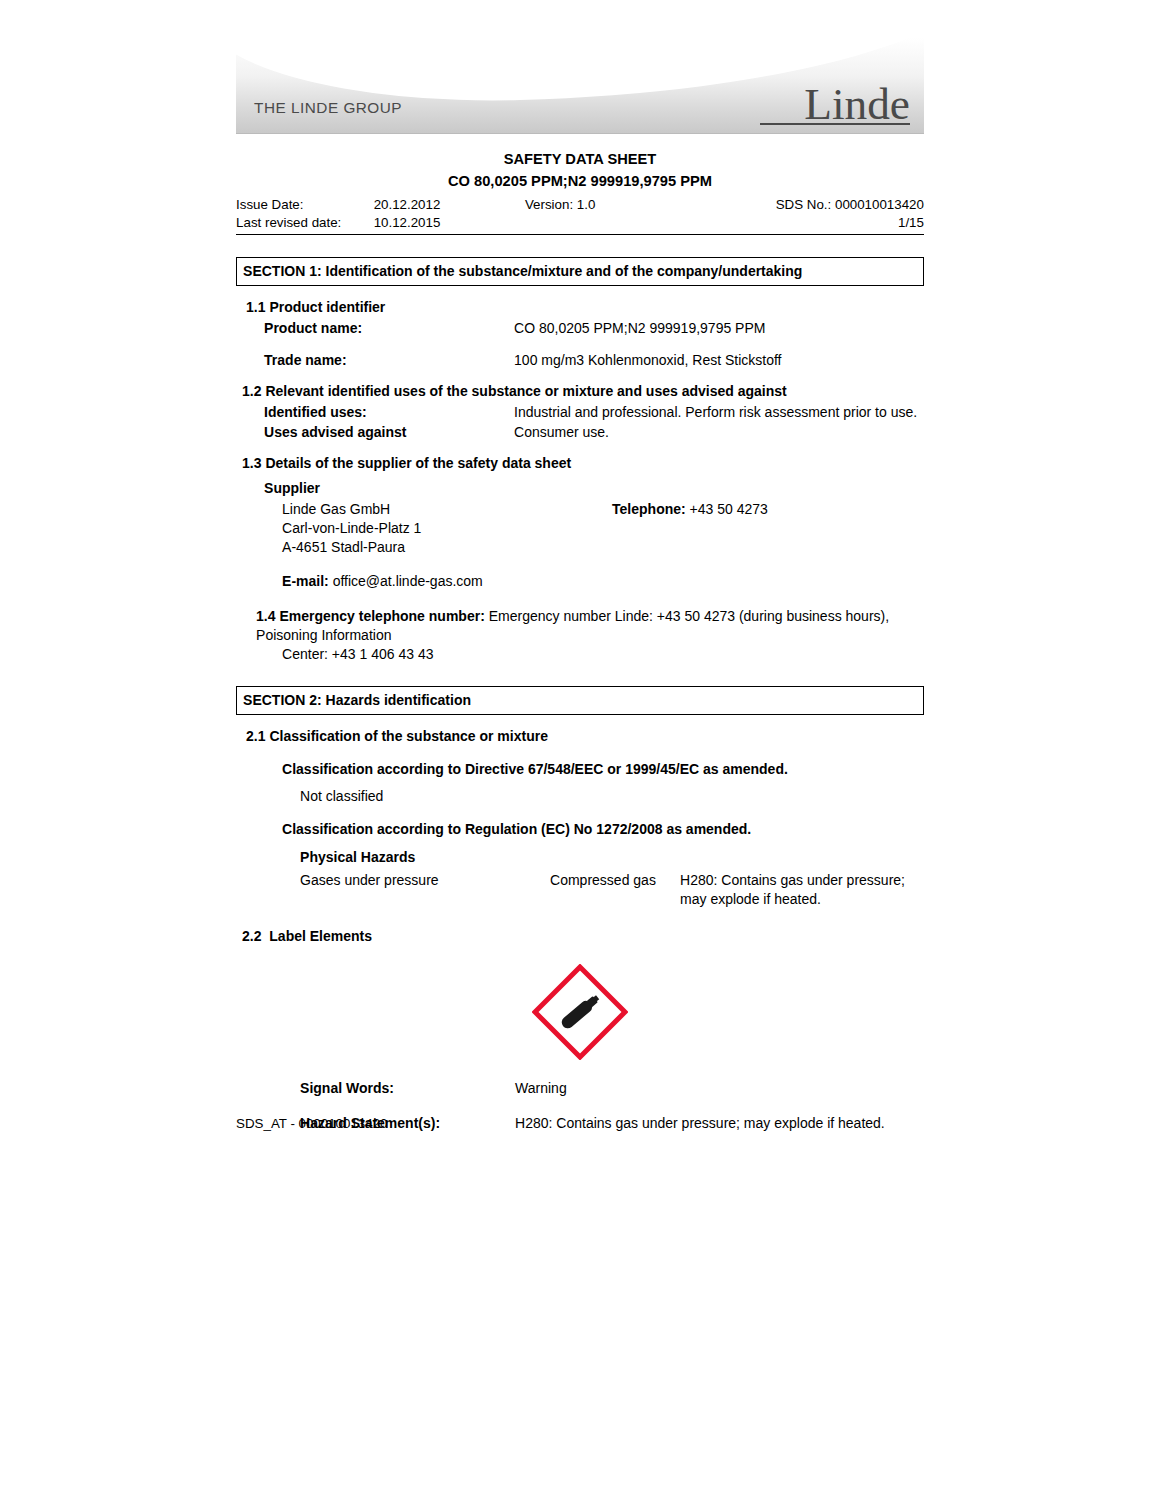THE LINDE GROUP
Linde
SAFETY DATA SHEET
CO 80,0205 PPM;N2 999919,9795 PPM
| Issue Date: | 20.12.2012 | Version: 1.0 | SDS No.: 000010013420 |
| Last revised date: | 10.12.2015 | | 1/15 |
SECTION 1: Identification of the substance/mixture and of the company/undertaking
1.1 Product identifier
Product name:
CO 80,0205 PPM;N2 999919,9795 PPM
Trade name:
100 mg/m3 Kohlenmonoxid, Rest Stickstoff
1.2 Relevant identified uses of the substance or mixture and uses advised against
Identified uses:
Industrial and professional. Perform risk assessment prior to use.
Uses advised against
Consumer use.
1.3 Details of the supplier of the safety data sheet
Supplier
Linde Gas GmbH
Telephone: +43 50 4273
Carl-von-Linde-Platz 1
A-4651 Stadl-Paura
E-mail: office@at.linde-gas.com
1.4 Emergency telephone number: Emergency number Linde: +43 50 4273 (during business hours), Poisoning Information
Center: +43 1 406 43 43
SECTION 2: Hazards identification
2.1 Classification of the substance or mixture
Classification according to Directive 67/548/EEC or 1999/45/EC as amended.
Not classified
Classification according to Regulation (EC) No 1272/2008 as amended.
Physical Hazards
Gases under pressure
Compressed gas
H280: Contains gas under pressure; may explode if heated.
2.2 Label Elements
Signal Words:
Warning
Hazard Statement(s):
H280: Contains gas under pressure; may explode if heated.
SDS_AT - 000010013420